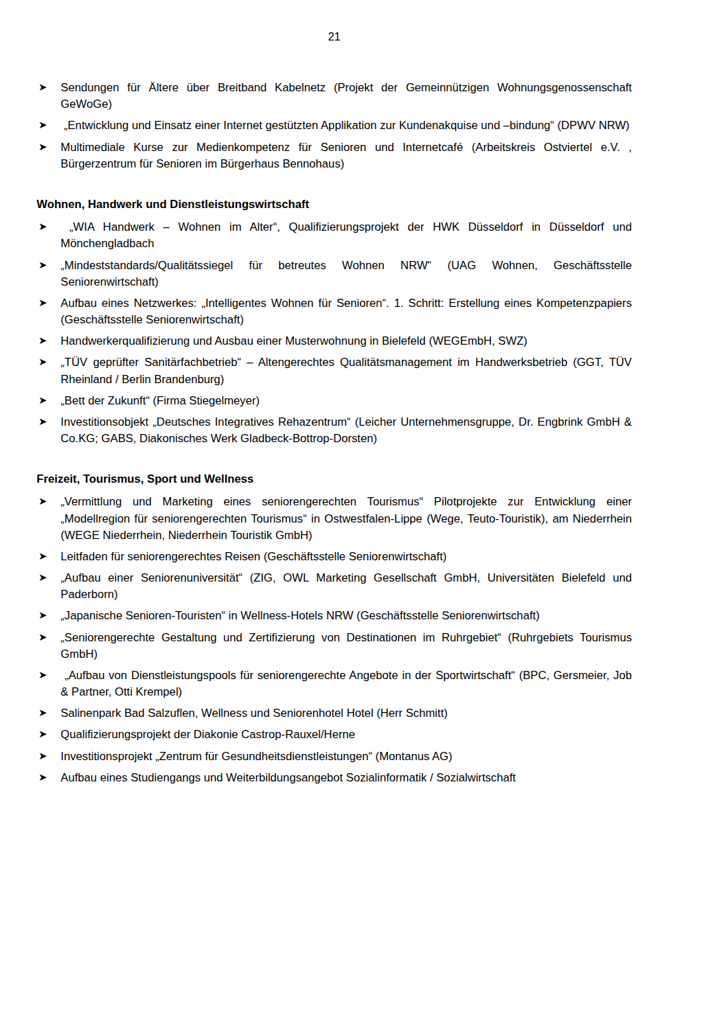21
Sendungen für Ältere über Breitband Kabelnetz (Projekt der Gemeinnützigen Wohnungsgenossenschaft GeWoGe)
„Entwicklung und Einsatz einer Internet gestützten Applikation zur Kundenakquise und –bindung“ (DPWV NRW)
Multimediale Kurse zur Medienkompetenz für Senioren und Internetcafé (Arbeitskreis Ostviertel e.V. , Bürgerzentrum für Senioren im Bürgerhaus Bennohaus)
Wohnen, Handwerk und Dienstleistungswirtschaft
„WIA Handwerk – Wohnen im Alter“, Qualifizierungsprojekt der HWK Düsseldorf in Düsseldorf und Mönchengladbach
„Mindeststandards/Qualitätssiegel für betreutes Wohnen NRW“ (UAG Wohnen, Geschäftsstelle Seniorenwirtschaft)
Aufbau eines Netzwerkes: „Intelligentes Wohnen für Senioren“. 1. Schritt: Erstellung eines Kompetenzpapiers (Geschäftsstelle Seniorenwirtschaft)
Handwerkerqualifizierung und Ausbau einer Musterwohnung in Bielefeld (WEGEmbH, SWZ)
„TÜV geprüfter Sanitärfachbetrieb“ – Altengerechtes Qualitätsmanagement im Handwerksbetrieb (GGT, TÜV Rheinland / Berlin Brandenburg)
„Bett der Zukunft“ (Firma Stiegelmeyer)
Investitionsobjekt „Deutsches Integratives Rehazentrum“ (Leicher Unternehmensgruppe, Dr. Engbrink GmbH & Co.KG; GABS, Diakonisches Werk Gladbeck-Bottrop-Dorsten)
Freizeit, Tourismus, Sport und Wellness
„Vermittlung und Marketing eines seniorengerechten Tourismus“ Pilotprojekte zur Entwicklung einer „Modellregion für seniorengerechten Tourismus“ in Ostwestfalen-Lippe (Wege, Teuto-Touristik), am Niederrhein (WEGE Niederrhein, Niederrhein Touristik GmbH)
Leitfaden für seniorengerechtes Reisen (Geschäftsstelle Seniorenwirtschaft)
„Aufbau einer Seniorenuniversität“ (ZIG, OWL Marketing Gesellschaft GmbH, Universitäten Bielefeld und Paderborn)
„Japanische Senioren-Touristen“ in Wellness-Hotels NRW (Geschäftsstelle Seniorenwirtschaft)
„Seniorengerechte Gestaltung und Zertifizierung von Destinationen im Ruhrgebiet“ (Ruhrgebiets Tourismus GmbH)
„Aufbau von Dienstleistungspools für seniorengerechte Angebote in der Sportwirtschaft“ (BPC, Gersmeier, Job & Partner, Otti Krempel)
Salinenpark Bad Salzuflen, Wellness und Seniorenhotel Hotel (Herr Schmitt)
Qualifizierungsprojekt der Diakonie Castrop-Rauxel/Herne
Investitionsprojekt „Zentrum für Gesundheitsdienstleistungen“ (Montanus AG)
Aufbau eines Studiengangs und Weiterbildungsangebot Sozialinformatik / Sozialwirtschaft